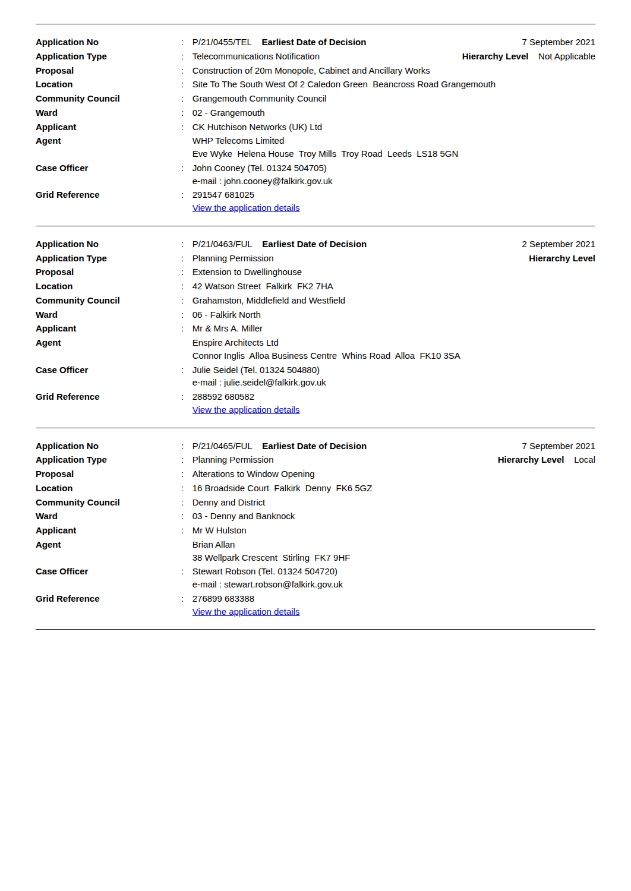| Application No | : | P/21/0455/TEL Earliest Date of Decision 7 September 2021 |
| Application Type | : | Telecommunications Notification Hierarchy Level Not Applicable |
| Proposal | : | Construction of 20m Monopole, Cabinet and Ancillary Works |
| Location | : | Site To The South West Of 2 Caledon Green Beancross Road Grangemouth |
| Community Council | : | Grangemouth Community Council |
| Ward | : | 02 - Grangemouth |
| Applicant | : | CK Hutchison Networks (UK) Ltd |
| Agent | | WHP Telecoms Limited Eve Wyke Helena House Troy Mills Troy Road Leeds LS18 5GN |
| Case Officer | : | John Cooney (Tel. 01324 504705) e-mail : john.cooney@falkirk.gov.uk |
| Grid Reference | : | 291547 681025 View the application details |
| Application No | : | P/21/0463/FUL Earliest Date of Decision 2 September 2021 |
| Application Type | : | Planning Permission Hierarchy Level |
| Proposal | : | Extension to Dwellinghouse |
| Location | : | 42 Watson Street Falkirk FK2 7HA |
| Community Council | : | Grahamston, Middlefield and Westfield |
| Ward | : | 06 - Falkirk North |
| Applicant | : | Mr & Mrs A. Miller |
| Agent | | Enspire Architects Ltd Connor Inglis Alloa Business Centre Whins Road Alloa FK10 3SA |
| Case Officer | : | Julie Seidel (Tel. 01324 504880) e-mail : julie.seidel@falkirk.gov.uk |
| Grid Reference | : | 288592 680582 View the application details |
| Application No | : | P/21/0465/FUL Earliest Date of Decision 7 September 2021 |
| Application Type | : | Planning Permission Hierarchy Level Local |
| Proposal | : | Alterations to Window Opening |
| Location | : | 16 Broadside Court Falkirk Denny FK6 5GZ |
| Community Council | : | Denny and District |
| Ward | : | 03 - Denny and Banknock |
| Applicant | : | Mr W Hulston |
| Agent | | Brian Allan 38 Wellpark Crescent Stirling FK7 9HF |
| Case Officer | : | Stewart Robson (Tel. 01324 504720) e-mail : stewart.robson@falkirk.gov.uk |
| Grid Reference | : | 276899 683388 View the application details |